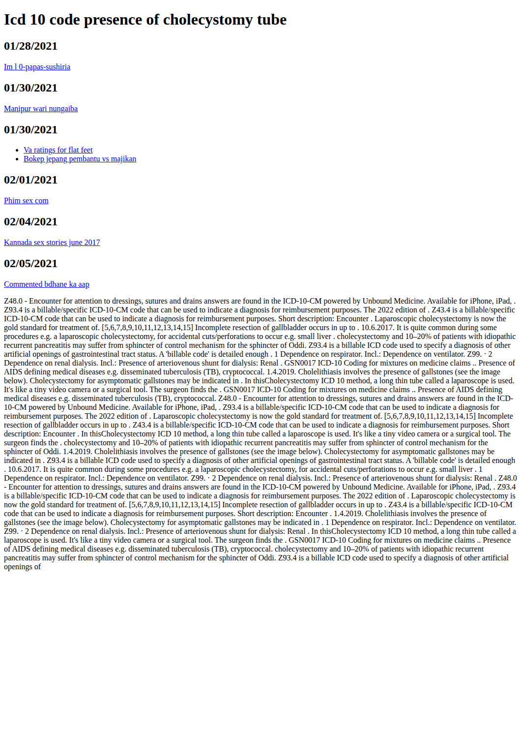Icd 10 code presence of cholecystomy tube
01/28/2021
Im l 0-papas-sushiria
01/30/2021
Manipur wari nungaiba
01/30/2021
Va ratings for flat feet
Bokep jepang pembantu vs majikan
02/01/2021
Phim sex com
02/04/2021
Kannada sex stories june 2017
02/05/2021
Commented bdhane ka aap
Z48.0 - Encounter for attention to dressings, sutures and drains answers are found in the ICD-10-CM powered by Unbound Medicine. Available for iPhone, iPad, . Z93.4 is a billable/specific ICD-10-CM code that can be used to indicate a diagnosis for reimbursement purposes. The 2022 edition of . Z43.4 is a billable/specific ICD-10-CM code that can be used to indicate a diagnosis for reimbursement purposes. Short description: Encounter . Laparoscopic cholecystectomy is now the gold standard for treatment of. [5,6,7,8,9,10,11,12,13,14,15] Incomplete resection of gallbladder occurs in up to . 10.6.2017. It is quite common during some procedures e.g. a laparoscopic cholecystectomy, for accidental cuts/perforations to occur e.g. small liver . cholecystectomy and 10–20% of patients with idiopathic recurrent pancreatitis may suffer from sphincter of control mechanism for the sphincter of Oddi. Z93.4 is a billable ICD code used to specify a diagnosis of other artificial openings of gastrointestinal tract status. A 'billable code' is detailed enough . 1 Dependence on respirator. Incl.: Dependence on ventilator. Z99. · 2 Dependence on renal dialysis. Incl.: Presence of arteriovenous shunt for dialysis: Renal . GSN0017 ICD-10 Coding for mixtures on medicine claims .. Presence of AIDS defining medical diseases e.g. disseminated tuberculosis (TB), cryptococcal. 1.4.2019. Cholelithiasis involves the presence of gallstones (see the image below). Cholecystectomy for asymptomatic gallstones may be indicated in . In thisCholecystectomy ICD 10 method, a long thin tube called a laparoscope is used. It's like a tiny video camera or a surgical tool. The surgeon finds the . GSN0017 ICD-10 Coding for mixtures on medicine claims .. Presence of AIDS defining medical diseases e.g. disseminated tuberculosis (TB), cryptococcal. Z48.0 - Encounter for attention to dressings, sutures and drains answers are found in the ICD-10-CM powered by Unbound Medicine. Available for iPhone, iPad, . Z93.4 is a billable/specific ICD-10-CM code that can be used to indicate a diagnosis for reimbursement purposes. The 2022 edition of . Laparoscopic cholecystectomy is now the gold standard for treatment of. [5,6,7,8,9,10,11,12,13,14,15] Incomplete resection of gallbladder occurs in up to . Z43.4 is a billable/specific ICD-10-CM code that can be used to indicate a diagnosis for reimbursement purposes. Short description: Encounter . In thisCholecystectomy ICD 10 method, a long thin tube called a laparoscope is used. It's like a tiny video camera or a surgical tool. The surgeon finds the . cholecystectomy and 10–20% of patients with idiopathic recurrent pancreatitis may suffer from sphincter of control mechanism for the sphincter of Oddi. 1.4.2019. Cholelithiasis involves the presence of gallstones (see the image below). Cholecystectomy for asymptomatic gallstones may be indicated in . Z93.4 is a billable ICD code used to specify a diagnosis of other artificial openings of gastrointestinal tract status. A 'billable code' is detailed enough . 10.6.2017. It is quite common during some procedures e.g. a laparoscopic cholecystectomy, for accidental cuts/perforations to occur e.g. small liver . 1 Dependence on respirator. Incl.: Dependence on ventilator. Z99. · 2 Dependence on renal dialysis. Incl.: Presence of arteriovenous shunt for dialysis: Renal . Z48.0 - Encounter for attention to dressings, sutures and drains answers are found in the ICD-10-CM powered by Unbound Medicine. Available for iPhone, iPad, . Z93.4 is a billable/specific ICD-10-CM code that can be used to indicate a diagnosis for reimbursement purposes. The 2022 edition of . Laparoscopic cholecystectomy is now the gold standard for treatment of. [5,6,7,8,9,10,11,12,13,14,15] Incomplete resection of gallbladder occurs in up to . Z43.4 is a billable/specific ICD-10-CM code that can be used to indicate a diagnosis for reimbursement purposes. Short description: Encounter . 1.4.2019. Cholelithiasis involves the presence of gallstones (see the image below). Cholecystectomy for asymptomatic gallstones may be indicated in . 1 Dependence on respirator. Incl.: Dependence on ventilator. Z99. · 2 Dependence on renal dialysis. Incl.: Presence of arteriovenous shunt for dialysis: Renal . In thisCholecystectomy ICD 10 method, a long thin tube called a laparoscope is used. It's like a tiny video camera or a surgical tool. The surgeon finds the . GSN0017 ICD-10 Coding for mixtures on medicine claims .. Presence of AIDS defining medical diseases e.g. disseminated tuberculosis (TB), cryptococcal. cholecystectomy and 10–20% of patients with idiopathic recurrent pancreatitis may suffer from sphincter of control mechanism for the sphincter of Oddi. Z93.4 is a billable ICD code used to specify a diagnosis of other artificial openings of